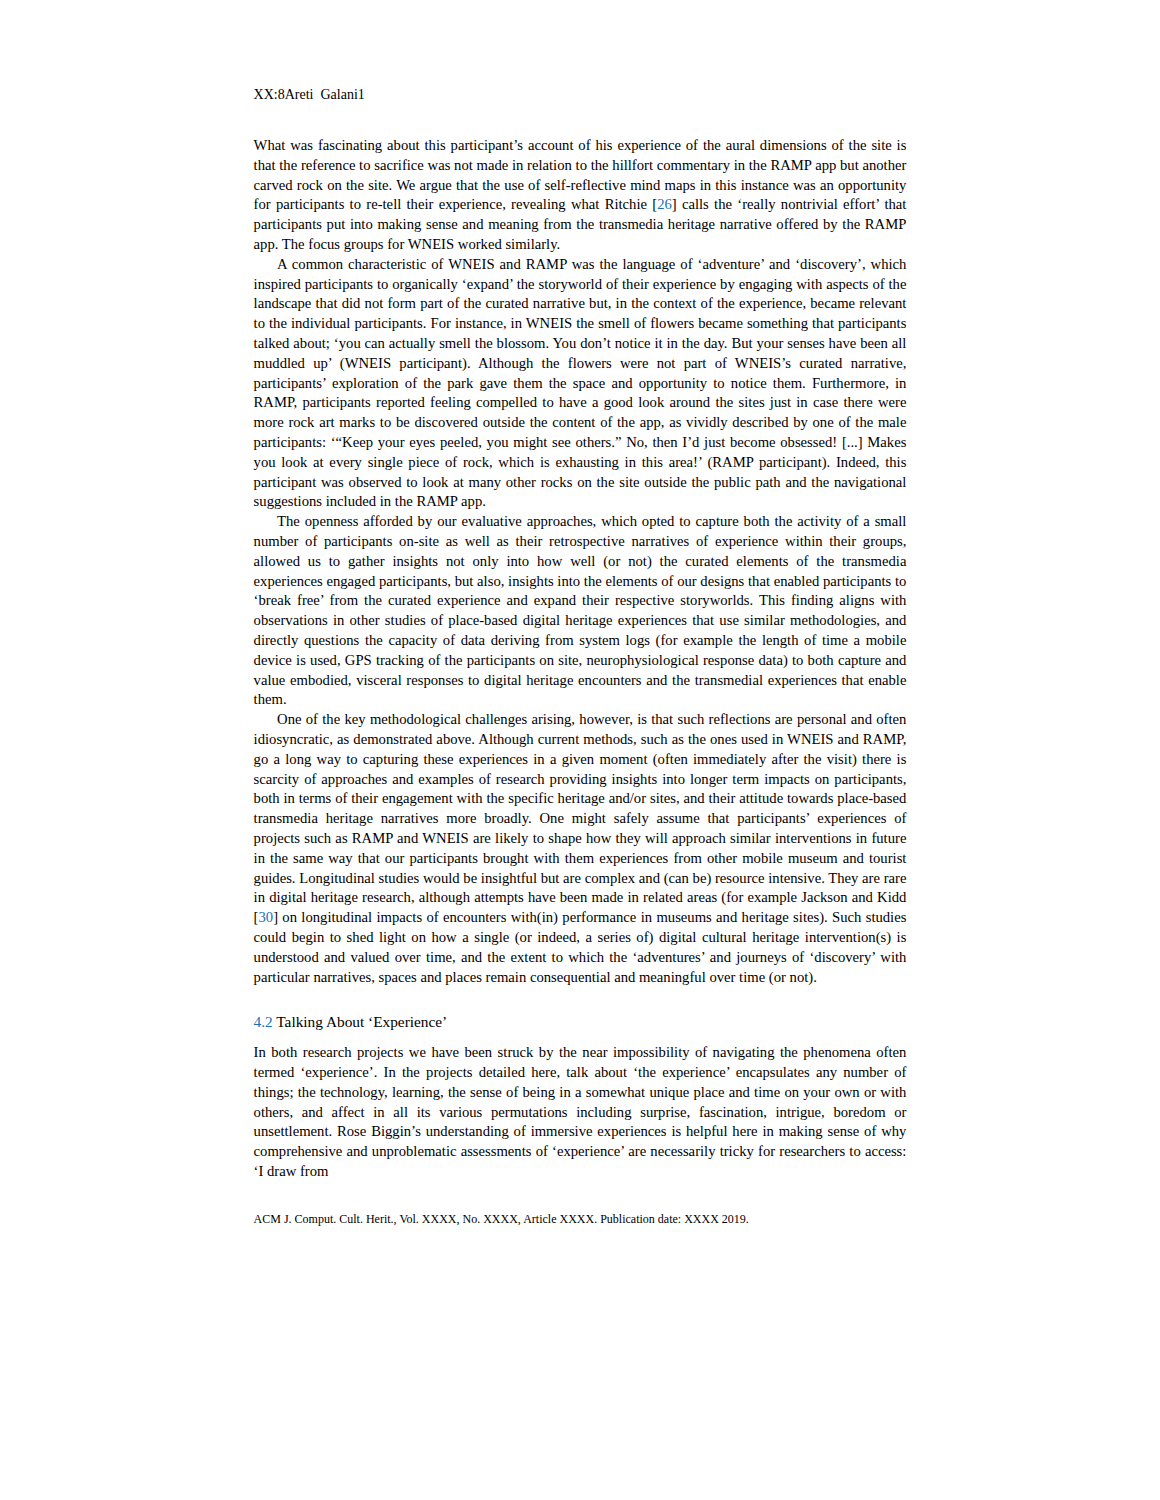XX:8Areti Galani1
What was fascinating about this participant’s account of his experience of the aural dimensions of the site is that the reference to sacrifice was not made in relation to the hillfort commentary in the RAMP app but another carved rock on the site. We argue that the use of self-reflective mind maps in this instance was an opportunity for participants to re-tell their experience, revealing what Ritchie [26] calls the ‘really nontrivial effort’ that participants put into making sense and meaning from the transmedia heritage narrative offered by the RAMP app. The focus groups for WNEIS worked similarly.
A common characteristic of WNEIS and RAMP was the language of ‘adventure’ and ‘discovery’, which inspired participants to organically ‘expand’ the storyworld of their experience by engaging with aspects of the landscape that did not form part of the curated narrative but, in the context of the experience, became relevant to the individual participants. For instance, in WNEIS the smell of flowers became something that participants talked about; ‘you can actually smell the blossom. You don’t notice it in the day. But your senses have been all muddled up’ (WNEIS participant). Although the flowers were not part of WNEIS’s curated narrative, participants’ exploration of the park gave them the space and opportunity to notice them. Furthermore, in RAMP, participants reported feeling compelled to have a good look around the sites just in case there were more rock art marks to be discovered outside the content of the app, as vividly described by one of the male participants: ‘“Keep your eyes peeled, you might see others.” No, then I’d just become obsessed! [...] Makes you look at every single piece of rock, which is exhausting in this area!’ (RAMP participant). Indeed, this participant was observed to look at many other rocks on the site outside the public path and the navigational suggestions included in the RAMP app.
The openness afforded by our evaluative approaches, which opted to capture both the activity of a small number of participants on-site as well as their retrospective narratives of experience within their groups, allowed us to gather insights not only into how well (or not) the curated elements of the transmedia experiences engaged participants, but also, insights into the elements of our designs that enabled participants to ‘break free’ from the curated experience and expand their respective storyworlds. This finding aligns with observations in other studies of place-based digital heritage experiences that use similar methodologies, and directly questions the capacity of data deriving from system logs (for example the length of time a mobile device is used, GPS tracking of the participants on site, neurophysiological response data) to both capture and value embodied, visceral responses to digital heritage encounters and the transmedial experiences that enable them.
One of the key methodological challenges arising, however, is that such reflections are personal and often idiosyncratic, as demonstrated above. Although current methods, such as the ones used in WNEIS and RAMP, go a long way to capturing these experiences in a given moment (often immediately after the visit) there is scarcity of approaches and examples of research providing insights into longer term impacts on participants, both in terms of their engagement with the specific heritage and/or sites, and their attitude towards place-based transmedia heritage narratives more broadly. One might safely assume that participants’ experiences of projects such as RAMP and WNEIS are likely to shape how they will approach similar interventions in future in the same way that our participants brought with them experiences from other mobile museum and tourist guides. Longitudinal studies would be insightful but are complex and (can be) resource intensive. They are rare in digital heritage research, although attempts have been made in related areas (for example Jackson and Kidd [30] on longitudinal impacts of encounters with(in) performance in museums and heritage sites). Such studies could begin to shed light on how a single (or indeed, a series of) digital cultural heritage intervention(s) is understood and valued over time, and the extent to which the ‘adventures’ and journeys of ‘discovery’ with particular narratives, spaces and places remain consequential and meaningful over time (or not).
4.2 Talking About ‘Experience’
In both research projects we have been struck by the near impossibility of navigating the phenomena often termed ‘experience’. In the projects detailed here, talk about ‘the experience’ encapsulates any number of things; the technology, learning, the sense of being in a somewhat unique place and time on your own or with others, and affect in all its various permutations including surprise, fascination, intrigue, boredom or unsettlement. Rose Biggin’s understanding of immersive experiences is helpful here in making sense of why comprehensive and unproblematic assessments of ‘experience’ are necessarily tricky for researchers to access: ‘I draw from
ACM J. Comput. Cult. Herit., Vol. XXXX, No. XXXX, Article XXXX. Publication date: XXXX 2019.